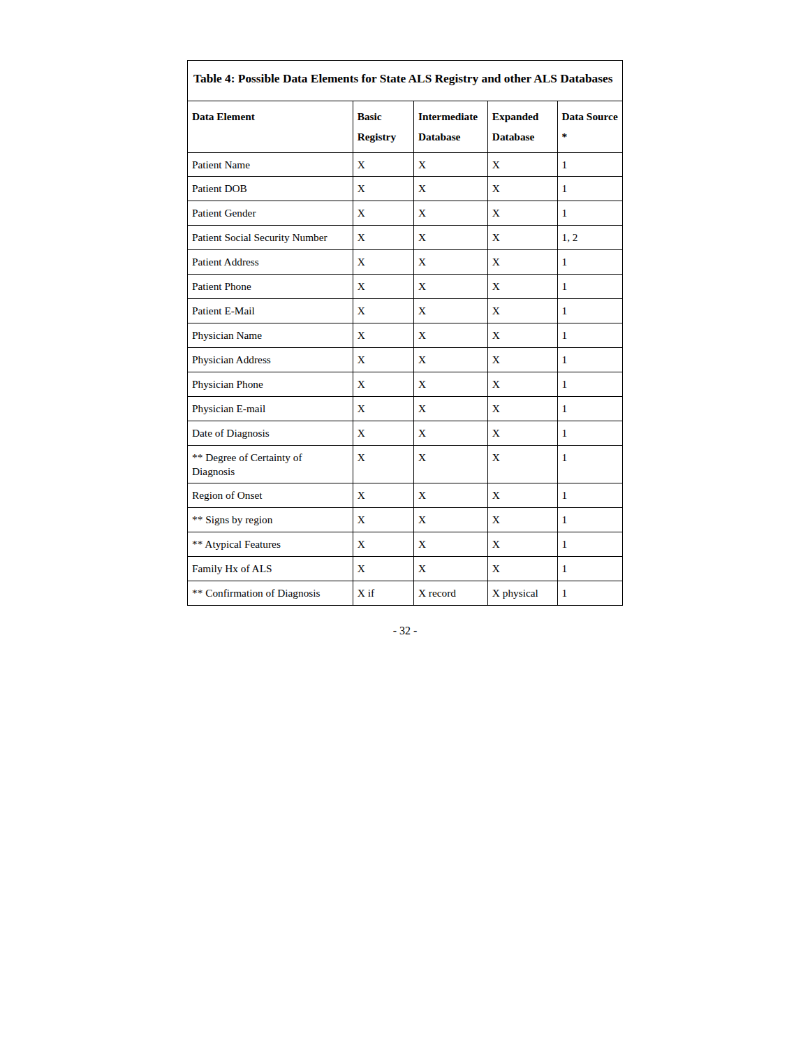Table 4: Possible Data Elements for State ALS Registry and other ALS Databases
| Data Element | Basic Registry | Intermediate Database | Expanded Database | Data Source * |
| --- | --- | --- | --- | --- |
| Patient Name | X | X | X | 1 |
| Patient DOB | X | X | X | 1 |
| Patient Gender | X | X | X | 1 |
| Patient Social Security Number | X | X | X | 1, 2 |
| Patient Address | X | X | X | 1 |
| Patient Phone | X | X | X | 1 |
| Patient E-Mail | X | X | X | 1 |
| Physician Name | X | X | X | 1 |
| Physician Address | X | X | X | 1 |
| Physician Phone | X | X | X | 1 |
| Physician E-mail | X | X | X | 1 |
| Date of Diagnosis | X | X | X | 1 |
| ** Degree of Certainty of Diagnosis | X | X | X | 1 |
| Region of Onset | X | X | X | 1 |
| ** Signs by region | X | X | X | 1 |
| ** Atypical Features | X | X | X | 1 |
| Family Hx of ALS | X | X | X | 1 |
| ** Confirmation of Diagnosis | X if | X record | X physical | 1 |
- 32 -